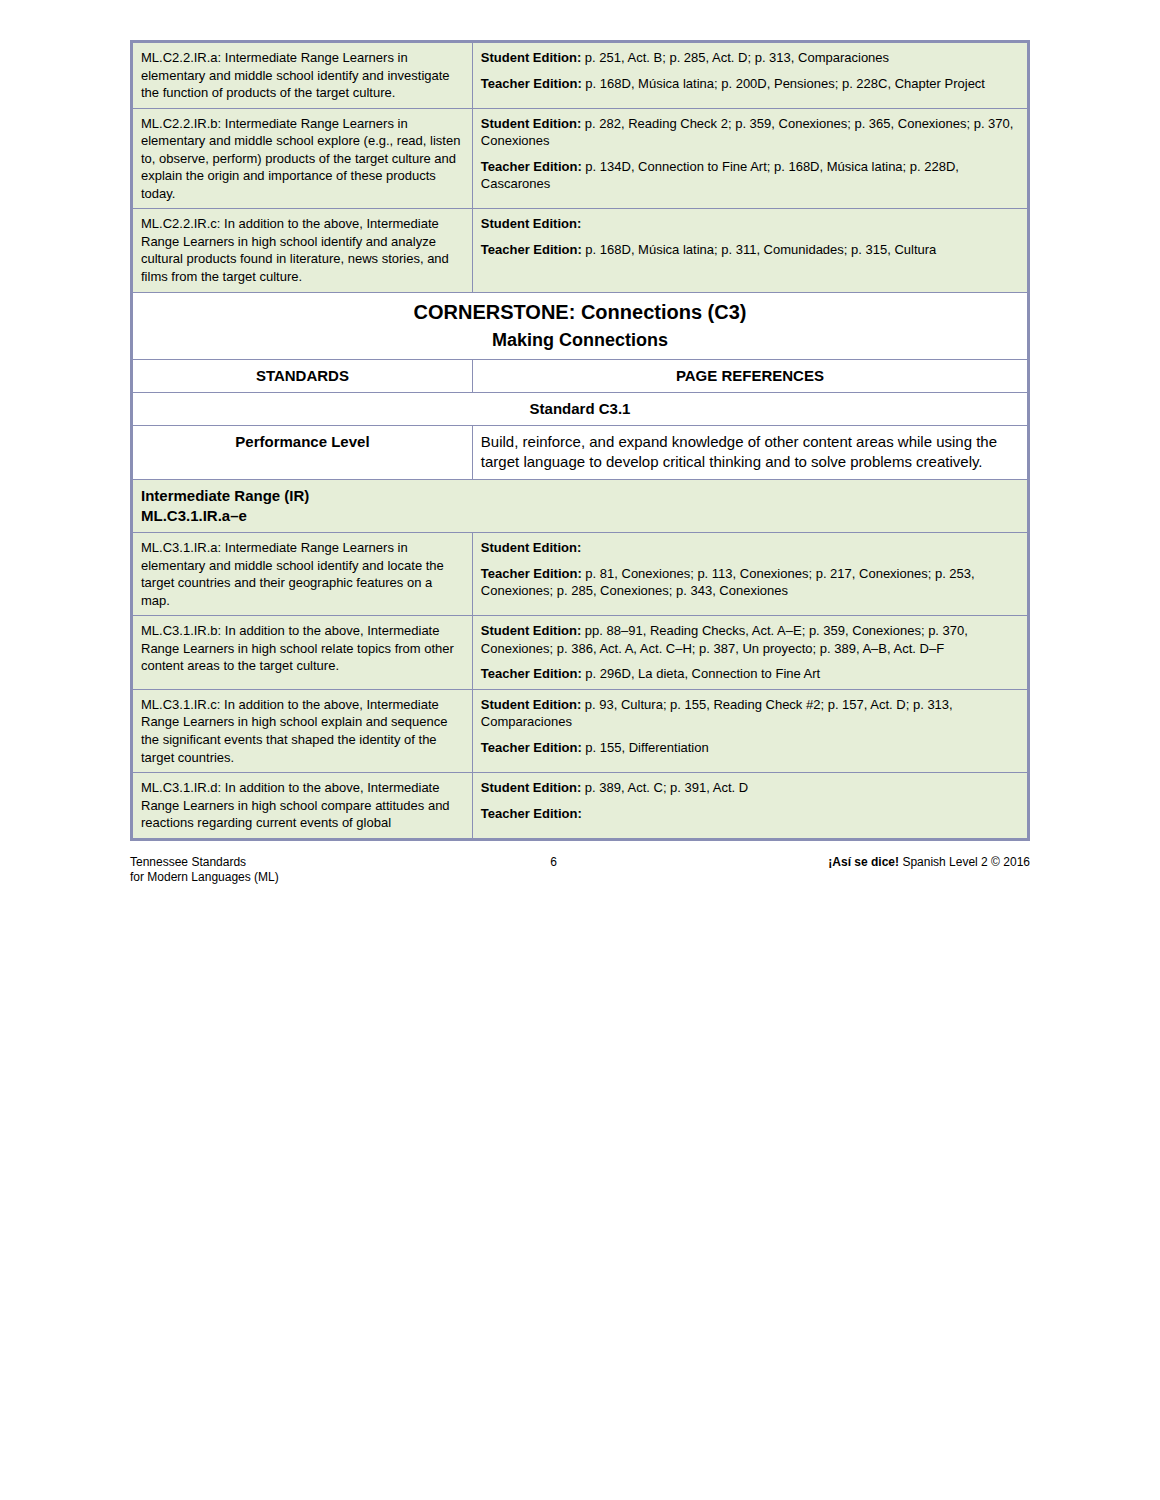| ML.C2.2.IR.a: Intermediate Range Learners in elementary and middle school identify and investigate the function of products of the target culture. | Student Edition: p. 251, Act. B; p. 285, Act. D; p. 313, Comparaciones Teacher Edition: p. 168D, Música latina; p. 200D, Pensiones; p. 228C, Chapter Project |
| ML.C2.2.IR.b: Intermediate Range Learners in elementary and middle school explore (e.g., read, listen to, observe, perform) products of the target culture and explain the origin and importance of these products today. | Student Edition: p. 282, Reading Check 2; p. 359, Conexiones; p. 365, Conexiones; p. 370, Conexiones Teacher Edition: p. 134D, Connection to Fine Art; p. 168D, Música latina; p. 228D, Cascarones |
| ML.C2.2.IR.c: In addition to the above, Intermediate Range Learners in high school identify and analyze cultural products found in literature, news stories, and films from the target culture. | Student Edition: Teacher Edition: p. 168D, Música latina; p. 311, Comunidades; p. 315, Cultura |
| CORNERSTONE: Connections (C3) Making Connections |
| STANDARDS | PAGE REFERENCES |
| Standard C3.1 |
| Performance Level | Build, reinforce, and expand knowledge of other content areas while using the target language to develop critical thinking and to solve problems creatively. |
| Intermediate Range (IR) ML.C3.1.IR.a–e |
| ML.C3.1.IR.a: Intermediate Range Learners in elementary and middle school identify and locate the target countries and their geographic features on a map. | Student Edition: Teacher Edition: p. 81, Conexiones; p. 113, Conexiones; p. 217, Conexiones; p. 253, Conexiones; p. 285, Conexiones; p. 343, Conexiones |
| ML.C3.1.IR.b: In addition to the above, Intermediate Range Learners in high school relate topics from other content areas to the target culture. | Student Edition: pp. 88–91, Reading Checks, Act. A–E; p. 359, Conexiones; p. 370, Conexiones; p. 386, Act. A, Act. C–H; p. 387, Un proyecto; p. 389, A–B, Act. D–F Teacher Edition: p. 296D, La dieta, Connection to Fine Art |
| ML.C3.1.IR.c: In addition to the above, Intermediate Range Learners in high school explain and sequence the significant events that shaped the identity of the target countries. | Student Edition: p. 93, Cultura; p. 155, Reading Check #2; p. 157, Act. D; p. 313, Comparaciones Teacher Edition: p. 155, Differentiation |
| ML.C3.1.IR.d: In addition to the above, Intermediate Range Learners in high school compare attitudes and reactions regarding current events of global | Student Edition: p. 389, Act. C; p. 391, Act. D Teacher Edition: |
Tennessee Standards
for Modern Languages (ML)
6
¡Así se dice! Spanish Level 2 © 2016